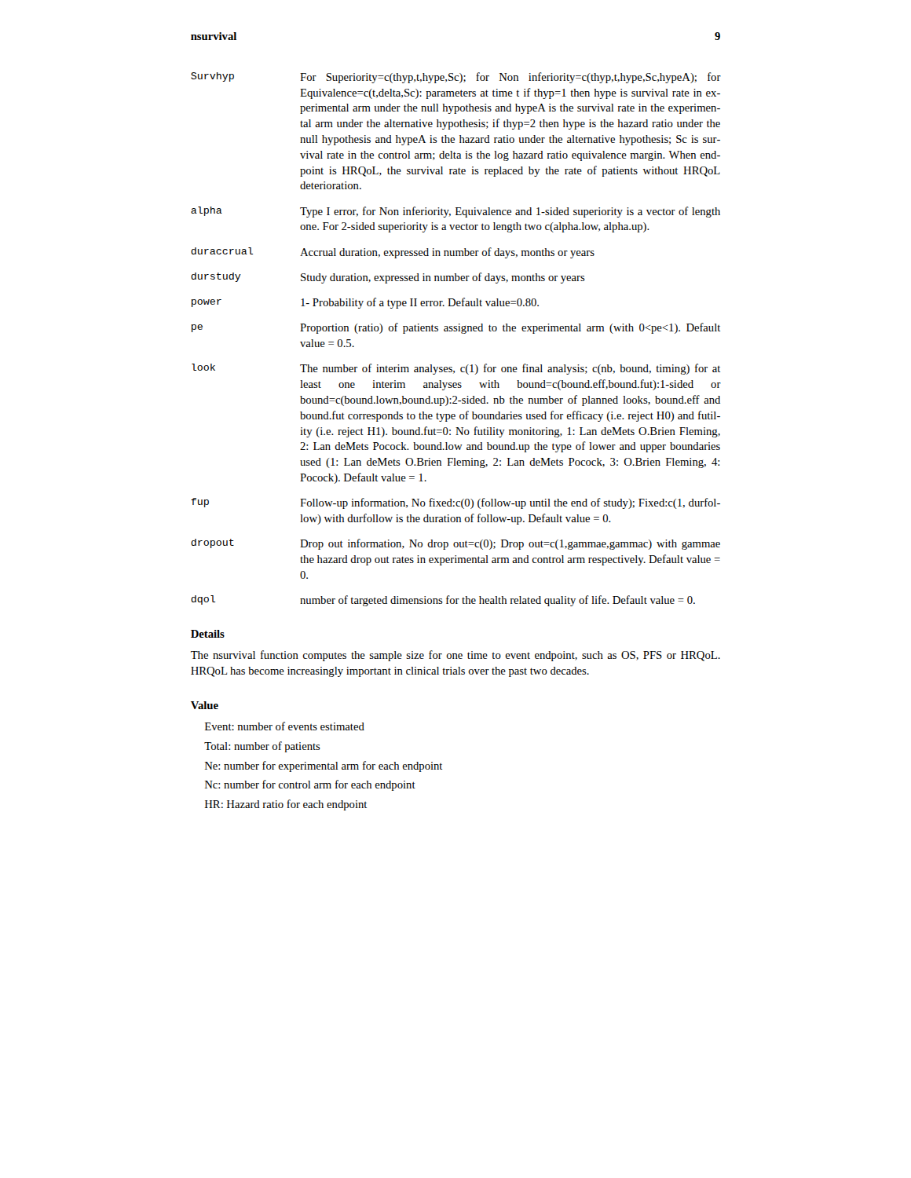nsurvival 9
Survhyp
For Superiority=c(thyp,t,hype,Sc); for Non inferiority=c(thyp,t,hype,Sc,hypeA); for Equivalence=c(t,delta,Sc): parameters at time t if thyp=1 then hype is survival rate in experimental arm under the null hypothesis and hypeA is the survival rate in the experimental arm under the alternative hypothesis; if thyp=2 then hype is the hazard ratio under the null hypothesis and hypeA is the hazard ratio under the alternative hypothesis; Sc is survival rate in the control arm; delta is the log hazard ratio equivalence margin. When endpoint is HRQoL, the survival rate is replaced by the rate of patients without HRQoL deterioration.
alpha
Type I error, for Non inferiority, Equivalence and 1-sided superiority is a vector of length one. For 2-sided superiority is a vector to length two c(alpha.low, alpha.up).
duraccrual
Accrual duration, expressed in number of days, months or years
durstudy
Study duration, expressed in number of days, months or years
power
1- Probability of a type II error. Default value=0.80.
pe
Proportion (ratio) of patients assigned to the experimental arm (with 0<pe<1). Default value = 0.5.
look
The number of interim analyses, c(1) for one final analysis; c(nb, bound, timing) for at least one interim analyses with bound=c(bound.eff,bound.fut):1-sided or bound=c(bound.lown,bound.up):2-sided. nb the number of planned looks, bound.eff and bound.fut corresponds to the type of boundaries used for efficacy (i.e. reject H0) and futility (i.e. reject H1). bound.fut=0: No futility monitoring, 1: Lan deMets O.Brien Fleming, 2: Lan deMets Pocock. bound.low and bound.up the type of lower and upper boundaries used (1: Lan deMets O.Brien Fleming, 2: Lan deMets Pocock, 3: O.Brien Fleming, 4: Pocock). Default value = 1.
fup
Follow-up information, No fixed:c(0) (follow-up until the end of study); Fixed:c(1, durfollow) with durfollow is the duration of follow-up. Default value = 0.
dropout
Drop out information, No drop out=c(0); Drop out=c(1,gammae,gammac) with gammae the hazard drop out rates in experimental arm and control arm respectively. Default value = 0.
dqol
number of targeted dimensions for the health related quality of life. Default value = 0.
Details
The nsurvival function computes the sample size for one time to event endpoint, such as OS, PFS or HRQoL. HRQoL has become increasingly important in clinical trials over the past two decades.
Value
Event: number of events estimated
Total: number of patients
Ne: number for experimental arm for each endpoint
Nc: number for control arm for each endpoint
HR: Hazard ratio for each endpoint